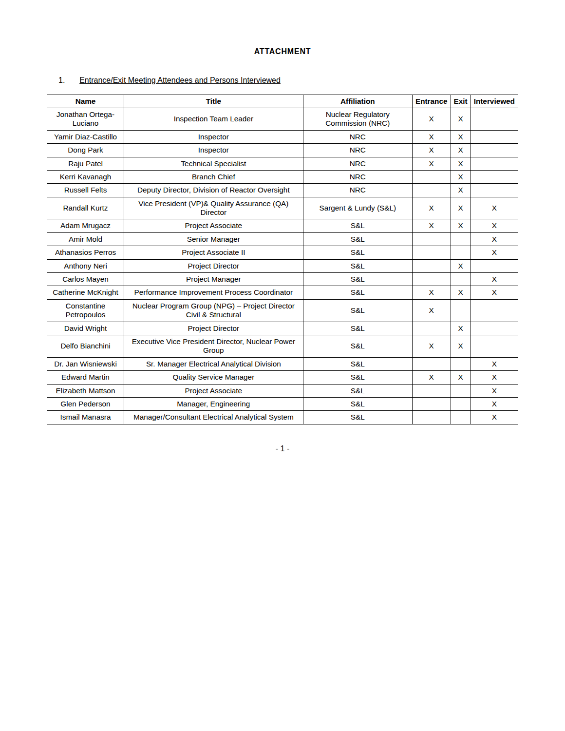ATTACHMENT
1. Entrance/Exit Meeting Attendees and Persons Interviewed
| Name | Title | Affiliation | Entrance | Exit | Interviewed |
| --- | --- | --- | --- | --- | --- |
| Jonathan Ortega-Luciano | Inspection Team Leader | Nuclear Regulatory Commission (NRC) | X | X | |
| Yamir Diaz-Castillo | Inspector | NRC | X | X | |
| Dong Park | Inspector | NRC | X | X | |
| Raju Patel | Technical Specialist | NRC | X | X | |
| Kerri Kavanagh | Branch Chief | NRC | | X | |
| Russell Felts | Deputy Director, Division of Reactor Oversight | NRC | | X | |
| Randall Kurtz | Vice President (VP)& Quality Assurance (QA) Director | Sargent & Lundy (S&L) | X | X | X |
| Adam Mrugacz | Project Associate | S&L | X | X | X |
| Amir Mold | Senior Manager | S&L | | | X |
| Athanasios Perros | Project Associate II | S&L | | | X |
| Anthony Neri | Project Director | S&L | | X | |
| Carlos Mayen | Project Manager | S&L | | | X |
| Catherine McKnight | Performance Improvement Process Coordinator | S&L | X | X | X |
| Constantine Petropoulos | Nuclear Program Group (NPG) – Project Director Civil & Structural | S&L | X | | |
| David Wright | Project Director | S&L | | X | |
| Delfo Bianchini | Executive Vice President Director, Nuclear Power Group | S&L | X | X | |
| Dr. Jan Wisniewski | Sr. Manager Electrical Analytical Division | S&L | | | X |
| Edward Martin | Quality Service Manager | S&L | X | X | X |
| Elizabeth Mattson | Project Associate | S&L | | | X |
| Glen Pederson | Manager, Engineering | S&L | | | X |
| Ismail Manasra | Manager/Consultant Electrical Analytical System | S&L | | | X |
- 1 -